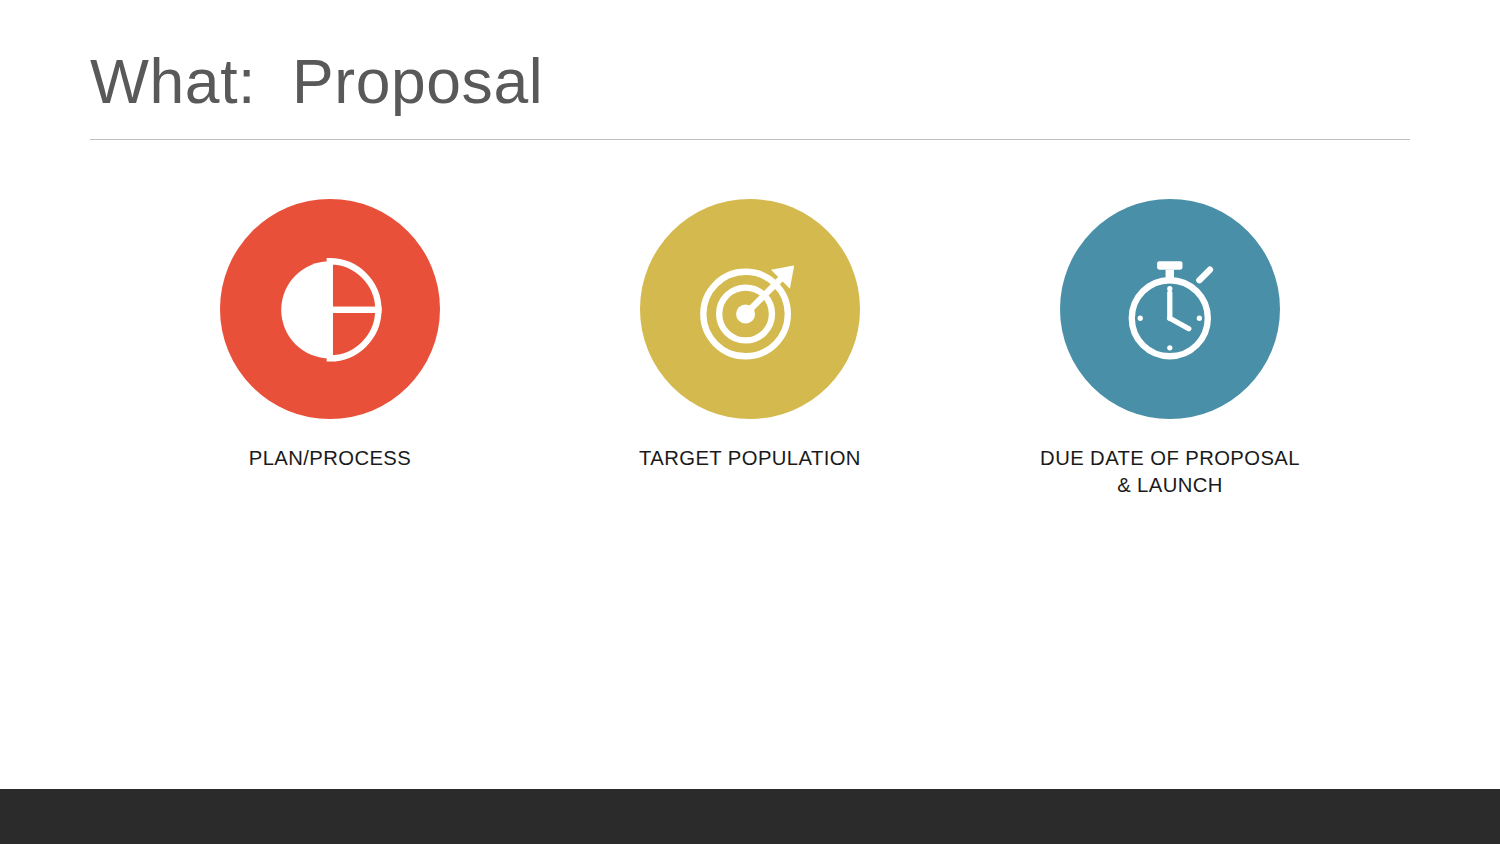What: Proposal
PLAN/PROCESS
TARGET POPULATION
DUE DATE OF PROPOSAL
& LAUNCH